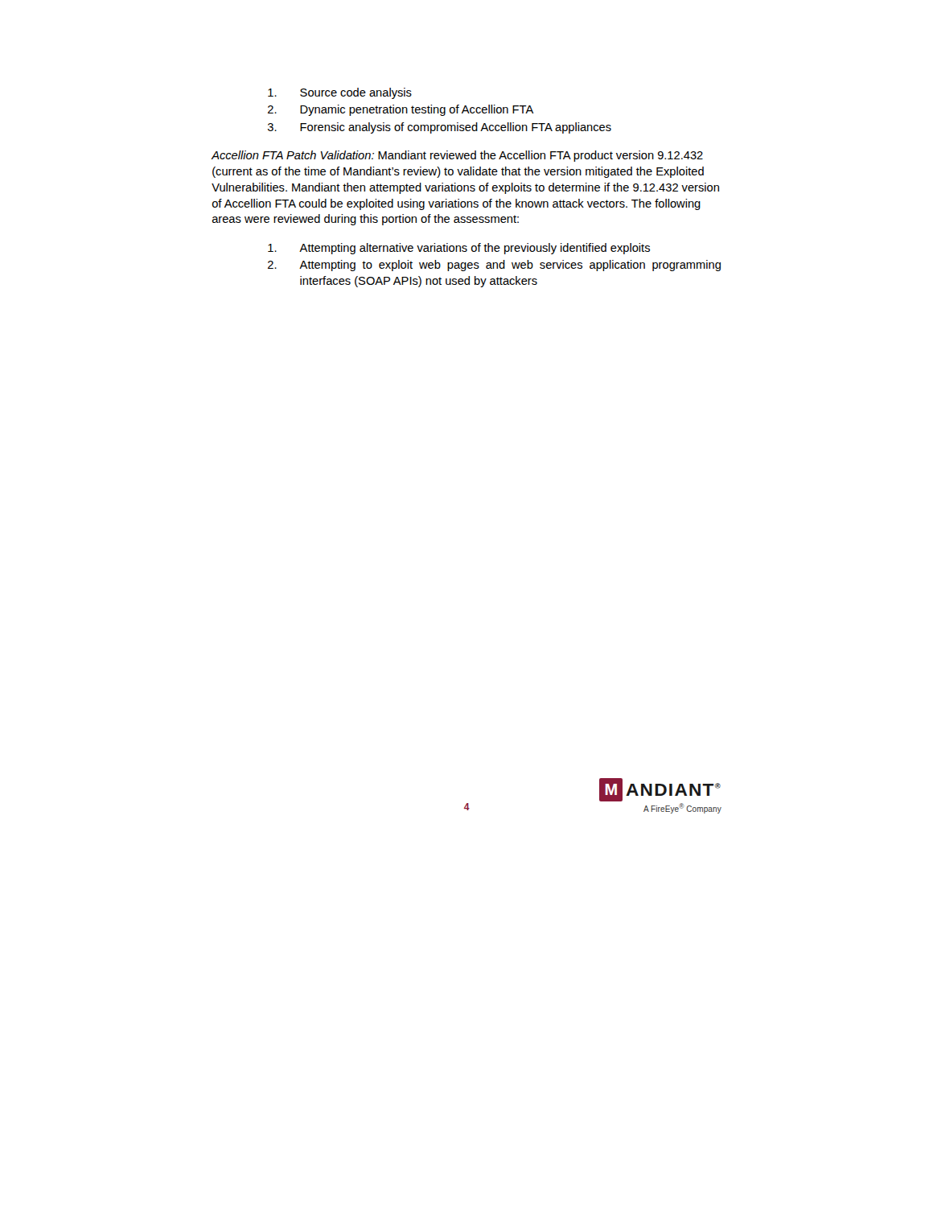Source code analysis
Dynamic penetration testing of Accellion FTA
Forensic analysis of compromised Accellion FTA appliances
Accellion FTA Patch Validation: Mandiant reviewed the Accellion FTA product version 9.12.432 (current as of the time of Mandiant’s review) to validate that the version mitigated the Exploited Vulnerabilities. Mandiant then attempted variations of exploits to determine if the 9.12.432 version of Accellion FTA could be exploited using variations of the known attack vectors. The following areas were reviewed during this portion of the assessment:
Attempting alternative variations of the previously identified exploits
Attempting to exploit web pages and web services application programming interfaces (SOAP APIs) not used by attackers
4
MANDIANT® A FireEye® Company